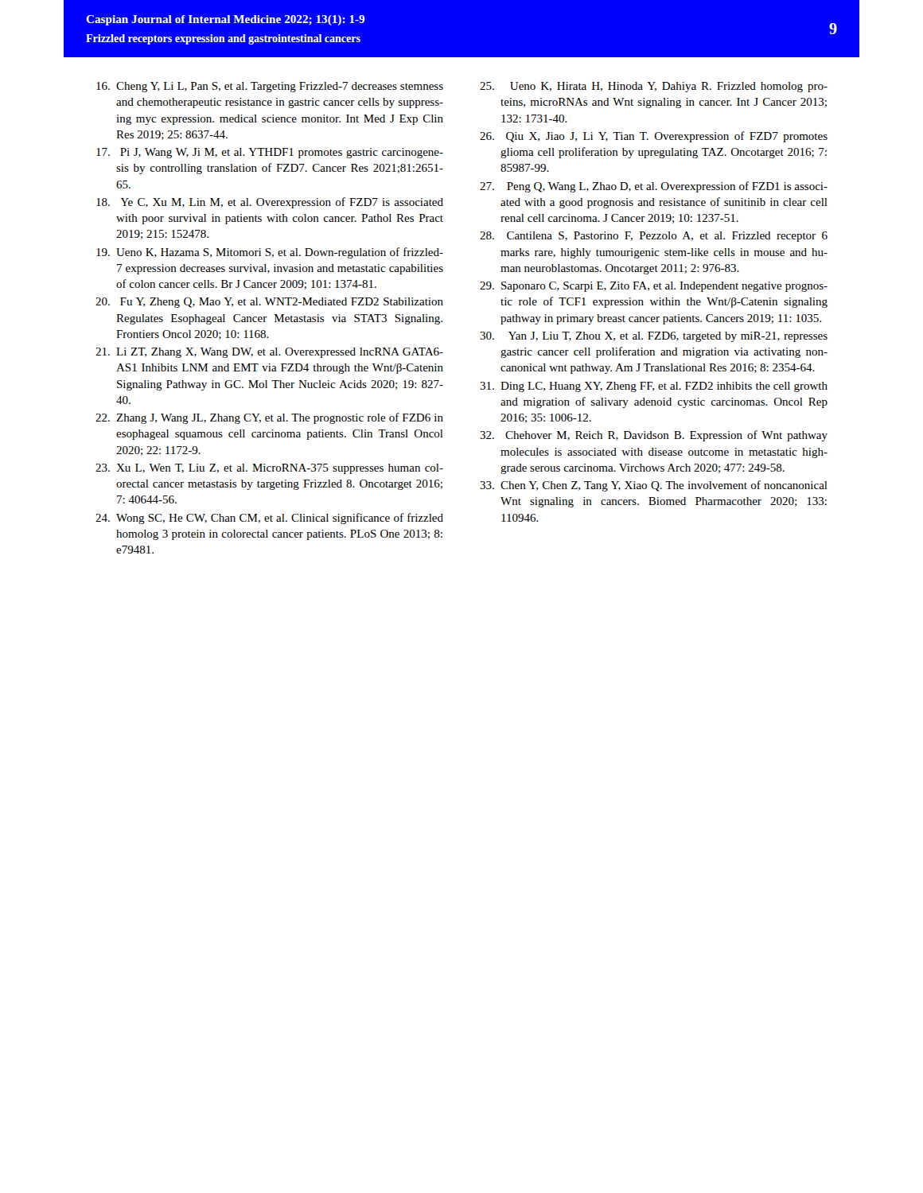Caspian Journal of Internal Medicine 2022; 13(1): 1-9
Frizzled receptors expression and gastrointestinal cancers
9
16. Cheng Y, Li L, Pan S, et al. Targeting Frizzled-7 decreases stemness and chemotherapeutic resistance in gastric cancer cells by suppressing myc expression. medical science monitor. Int Med J Exp Clin Res 2019; 25: 8637-44.
17. Pi J, Wang W, Ji M, et al. YTHDF1 promotes gastric carcinogenesis by controlling translation of FZD7. Cancer Res 2021;81:2651-65.
18. Ye C, Xu M, Lin M, et al. Overexpression of FZD7 is associated with poor survival in patients with colon cancer. Pathol Res Pract 2019; 215: 152478.
19. Ueno K, Hazama S, Mitomori S, et al. Down-regulation of frizzled-7 expression decreases survival, invasion and metastatic capabilities of colon cancer cells. Br J Cancer 2009; 101: 1374-81.
20. Fu Y, Zheng Q, Mao Y, et al. WNT2-Mediated FZD2 Stabilization Regulates Esophageal Cancer Metastasis via STAT3 Signaling. Frontiers Oncol 2020; 10: 1168.
21. Li ZT, Zhang X, Wang DW, et al. Overexpressed lncRNA GATA6-AS1 Inhibits LNM and EMT via FZD4 through the Wnt/β-Catenin Signaling Pathway in GC. Mol Ther Nucleic Acids 2020; 19: 827-40.
22. Zhang J, Wang JL, Zhang CY, et al. The prognostic role of FZD6 in esophageal squamous cell carcinoma patients. Clin Transl Oncol 2020; 22: 1172-9.
23. Xu L, Wen T, Liu Z, et al. MicroRNA-375 suppresses human colorectal cancer metastasis by targeting Frizzled 8. Oncotarget 2016; 7: 40644-56.
24. Wong SC, He CW, Chan CM, et al. Clinical significance of frizzled homolog 3 protein in colorectal cancer patients. PLoS One 2013; 8: e79481.
25. Ueno K, Hirata H, Hinoda Y, Dahiya R. Frizzled homolog proteins, microRNAs and Wnt signaling in cancer. Int J Cancer 2013; 132: 1731-40.
26. Qiu X, Jiao J, Li Y, Tian T. Overexpression of FZD7 promotes glioma cell proliferation by upregulating TAZ. Oncotarget 2016; 7: 85987-99.
27. Peng Q, Wang L, Zhao D, et al. Overexpression of FZD1 is associated with a good prognosis and resistance of sunitinib in clear cell renal cell carcinoma. J Cancer 2019; 10: 1237-51.
28. Cantilena S, Pastorino F, Pezzolo A, et al. Frizzled receptor 6 marks rare, highly tumourigenic stem-like cells in mouse and human neuroblastomas. Oncotarget 2011; 2: 976-83.
29. Saponaro C, Scarpi E, Zito FA, et al. Independent negative prognostic role of TCF1 expression within the Wnt/β-Catenin signaling pathway in primary breast cancer patients. Cancers 2019; 11: 1035.
30. Yan J, Liu T, Zhou X, et al. FZD6, targeted by miR-21, represses gastric cancer cell proliferation and migration via activating non-canonical wnt pathway. Am J Translational Res 2016; 8: 2354-64.
31. Ding LC, Huang XY, Zheng FF, et al. FZD2 inhibits the cell growth and migration of salivary adenoid cystic carcinomas. Oncol Rep 2016; 35: 1006-12.
32. Chehover M, Reich R, Davidson B. Expression of Wnt pathway molecules is associated with disease outcome in metastatic high-grade serous carcinoma. Virchows Arch 2020; 477: 249-58.
33. Chen Y, Chen Z, Tang Y, Xiao Q. The involvement of noncanonical Wnt signaling in cancers. Biomed Pharmacother 2020; 133: 110946.